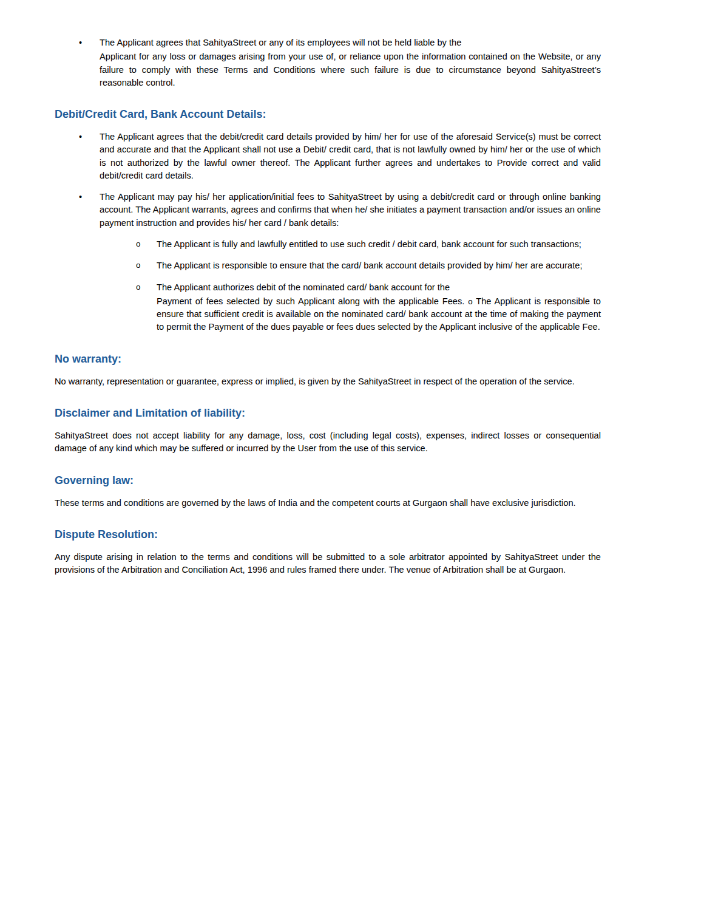The Applicant agrees that SahityaStreet or any of its employees will not be held liable by the Applicant for any loss or damages arising from your use of, or reliance upon the information contained on the Website, or any failure to comply with these Terms and Conditions where such failure is due to circumstance beyond SahityaStreet’s reasonable control.
Debit/Credit Card, Bank Account Details:
The Applicant agrees that the debit/credit card details provided by him/ her for use of the aforesaid Service(s) must be correct and accurate and that the Applicant shall not use a Debit/ credit card, that is not lawfully owned by him/ her or the use of which is not authorized by the lawful owner thereof. The Applicant further agrees and undertakes to Provide correct and valid debit/credit card details.
The Applicant may pay his/ her application/initial fees to SahityaStreet by using a debit/credit card or through online banking account. The Applicant warrants, agrees and confirms that when he/ she initiates a payment transaction and/or issues an online payment instruction and provides his/ her card / bank details:
The Applicant is fully and lawfully entitled to use such credit / debit card, bank account for such transactions;
The Applicant is responsible to ensure that the card/ bank account details provided by him/ her are accurate;
The Applicant authorizes debit of the nominated card/ bank account for the Payment of fees selected by such Applicant along with the applicable Fees. o The Applicant is responsible to ensure that sufficient credit is available on the nominated card/ bank account at the time of making the payment to permit the Payment of the dues payable or fees dues selected by the Applicant inclusive of the applicable Fee.
No warranty:
No warranty, representation or guarantee, express or implied, is given by the SahityaStreet in respect of the operation of the service.
Disclaimer and Limitation of liability:
SahityaStreet does not accept liability for any damage, loss, cost (including legal costs), expenses, indirect losses or consequential damage of any kind which may be suffered or incurred by the User from the use of this service.
Governing law:
These terms and conditions are governed by the laws of India and the competent courts at Gurgaon shall have exclusive jurisdiction.
Dispute Resolution:
Any dispute arising in relation to the terms and conditions will be submitted to a sole arbitrator appointed by SahityaStreet under the provisions of the Arbitration and Conciliation Act, 1996 and rules framed there under. The venue of Arbitration shall be at Gurgaon.